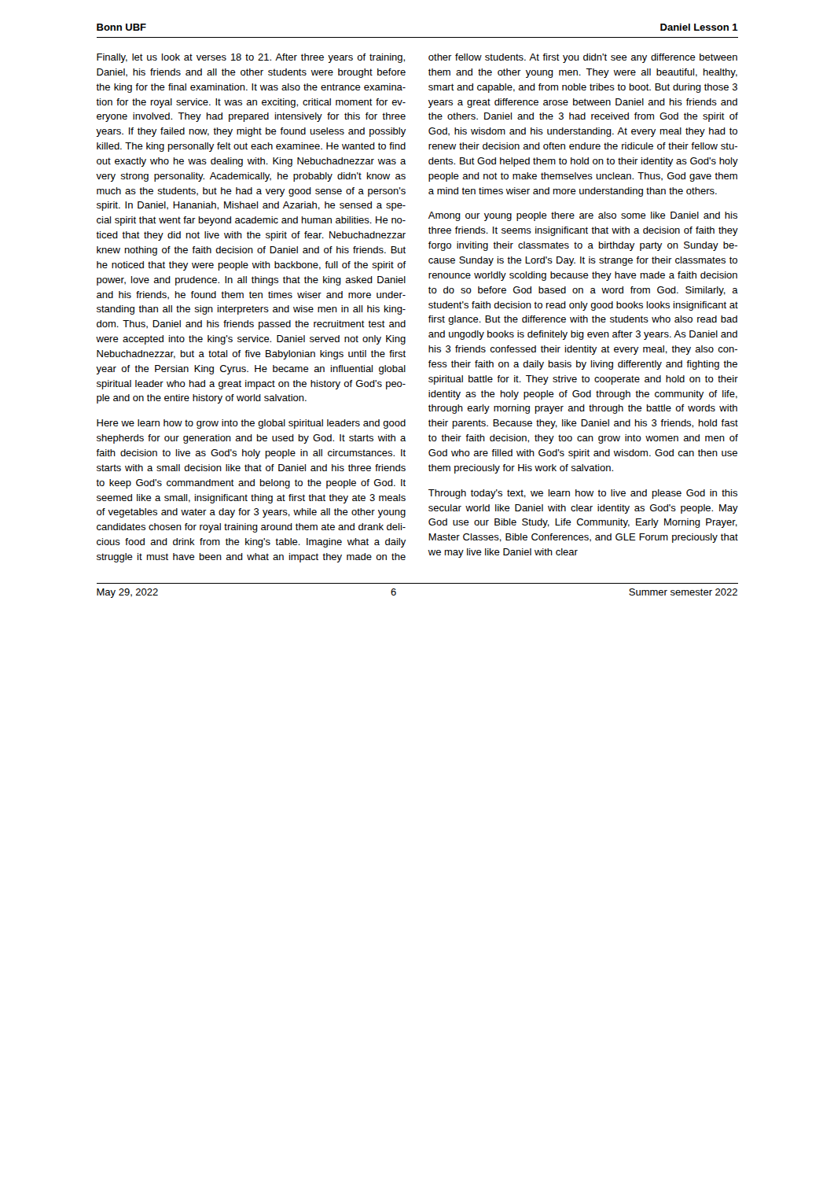Bonn UBF Daniel Lesson 1
Finally, let us look at verses 18 to 21. After three years of training, Daniel, his friends and all the other students were brought before the king for the final examination. It was also the entrance examination for the royal service. It was an exciting, critical moment for everyone involved. They had prepared intensively for this for three years. If they failed now, they might be found useless and possibly killed. The king personally felt out each examinee. He wanted to find out exactly who he was dealing with. King Nebuchadnezzar was a very strong personality. Academically, he probably didn't know as much as the students, but he had a very good sense of a person's spirit. In Daniel, Hananiah, Mishael and Azariah, he sensed a special spirit that went far beyond academic and human abilities. He noticed that they did not live with the spirit of fear. Nebuchadnezzar knew nothing of the faith decision of Daniel and of his friends. But he noticed that they were people with backbone, full of the spirit of power, love and prudence. In all things that the king asked Daniel and his friends, he found them ten times wiser and more understanding than all the sign interpreters and wise men in all his kingdom. Thus, Daniel and his friends passed the recruitment test and were accepted into the king's service. Daniel served not only King Nebuchadnezzar, but a total of five Babylonian kings until the first year of the Persian King Cyrus. He became an influential global spiritual leader who had a great impact on the history of God's people and on the entire history of world salvation.
Here we learn how to grow into the global spiritual leaders and good shepherds for our generation and be used by God. It starts with a faith decision to live as God's holy people in all circumstances. It starts with a small decision like that of Daniel and his three friends to keep God's commandment and belong to the people of God. It seemed like a small, insignificant thing at first that they ate 3 meals of vegetables and water a day for 3 years, while all the other young candidates chosen for royal training around them ate and drank delicious food and drink from the king's table. Imagine what a daily struggle it must have been and what an impact they made on the other fellow students. At first you didn't see any difference between them and the other young men. They were all beautiful, healthy, smart and capable, and from noble tribes to boot. But during those 3 years a great difference arose between Daniel and his friends and the others. Daniel and the 3 had received from God the spirit of God, his wisdom and his understanding. At every meal they had to renew their decision and often endure the ridicule of their fellow students. But God helped them to hold on to their identity as God's holy people and not to make themselves unclean. Thus, God gave them a mind ten times wiser and more understanding than the others.
Among our young people there are also some like Daniel and his three friends. It seems insignificant that with a decision of faith they forgo inviting their classmates to a birthday party on Sunday because Sunday is the Lord's Day. It is strange for their classmates to renounce worldly scolding because they have made a faith decision to do so before God based on a word from God. Similarly, a student's faith decision to read only good books looks insignificant at first glance. But the difference with the students who also read bad and ungodly books is definitely big even after 3 years. As Daniel and his 3 friends confessed their identity at every meal, they also confess their faith on a daily basis by living differently and fighting the spiritual battle for it. They strive to cooperate and hold on to their identity as the holy people of God through the community of life, through early morning prayer and through the battle of words with their parents. Because they, like Daniel and his 3 friends, hold fast to their faith decision, they too can grow into women and men of God who are filled with God's spirit and wisdom. God can then use them preciously for His work of salvation.
Through today's text, we learn how to live and please God in this secular world like Daniel with clear identity as God's people. May God use our Bible Study, Life Community, Early Morning Prayer, Master Classes, Bible Conferences, and GLE Forum preciously that we may live like Daniel with clear
May 29, 2022 6 Summer semester 2022